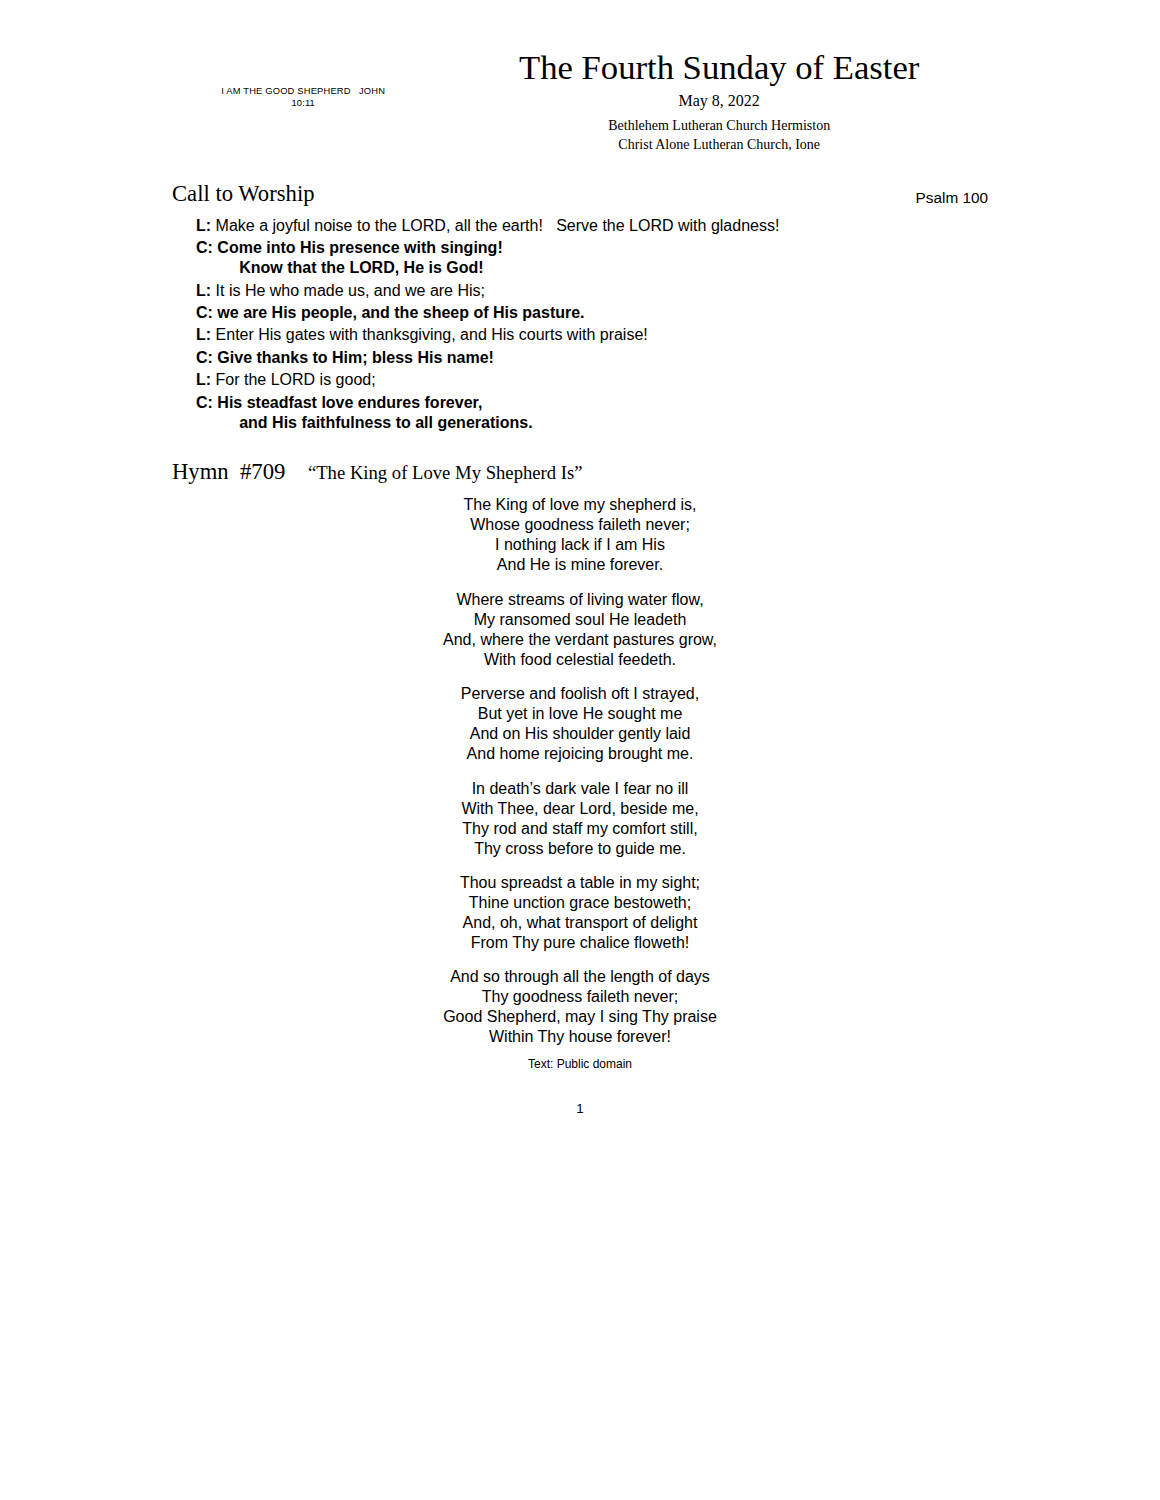I AM THE GOOD SHEPHERD JOHN 10:11
The Fourth Sunday of Easter
May 8, 2022
Bethlehem Lutheran Church Hermiston
Christ Alone Lutheran Church, Ione
Call to Worship Psalm 100
L: Make a joyful noise to the LORD, all the earth! Serve the LORD with gladness!
C: Come into His presence with singing! Know that the LORD, He is God!
L: It is He who made us, and we are His;
C: we are His people, and the sheep of His pasture.
L: Enter His gates with thanksgiving, and His courts with praise!
C: Give thanks to Him; bless His name!
L: For the LORD is good;
C: His steadfast love endures forever, and His faithfulness to all generations.
Hymn #709 “The King of Love My Shepherd Is”
The King of love my shepherd is,
Whose goodness faileth never;
I nothing lack if I am His
And He is mine forever.
Where streams of living water flow,
My ransomed soul He leadeth
And, where the verdant pastures grow,
With food celestial feedeth.
Perverse and foolish oft I strayed,
But yet in love He sought me
And on His shoulder gently laid
And home rejoicing brought me.
In death’s dark vale I fear no ill
With Thee, dear Lord, beside me,
Thy rod and staff my comfort still,
Thy cross before to guide me.
Thou spreadst a table in my sight;
Thine unction grace bestoweth;
And, oh, what transport of delight
From Thy pure chalice floweth!
And so through all the length of days
Thy goodness faileth never;
Good Shepherd, may I sing Thy praise
Within Thy house forever!
Text: Public domain
1